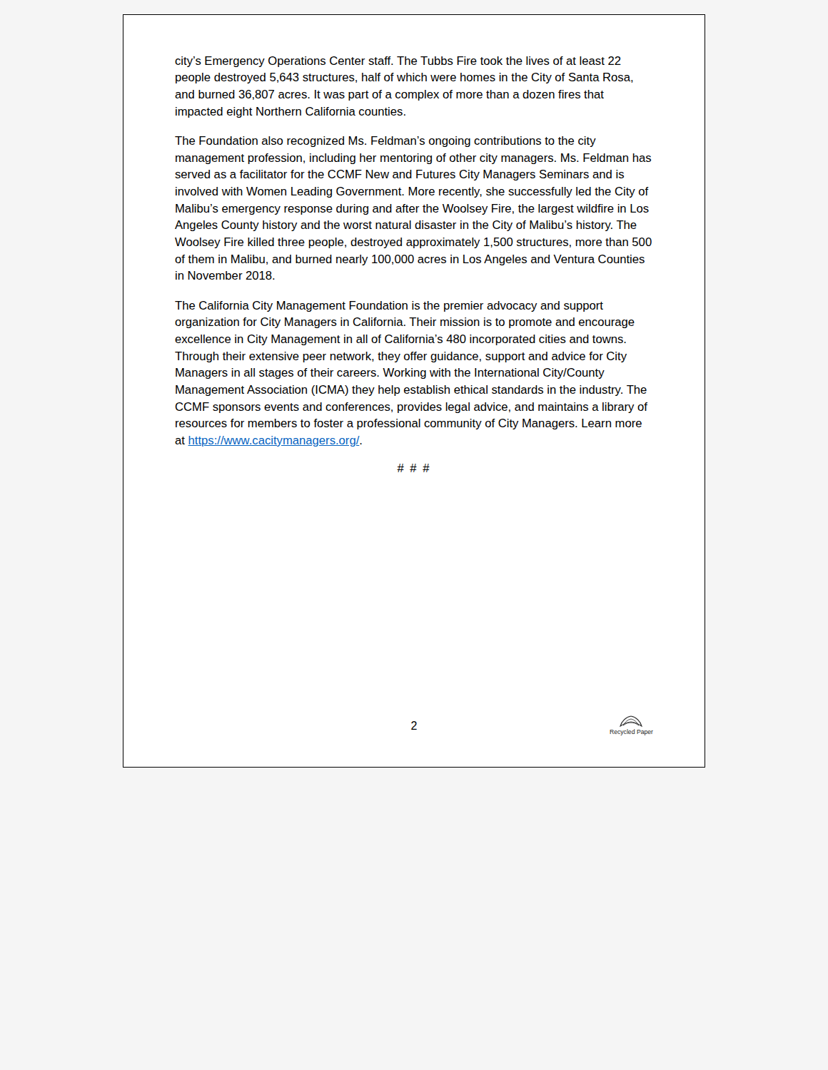city’s Emergency Operations Center staff. The Tubbs Fire took the lives of at least 22 people destroyed 5,643 structures, half of which were homes in the City of Santa Rosa, and burned 36,807 acres. It was part of a complex of more than a dozen fires that impacted eight Northern California counties.
The Foundation also recognized Ms. Feldman’s ongoing contributions to the city management profession, including her mentoring of other city managers. Ms. Feldman has served as a facilitator for the CCMF New and Futures City Managers Seminars and is involved with Women Leading Government. More recently, she successfully led the City of Malibu’s emergency response during and after the Woolsey Fire, the largest wildfire in Los Angeles County history and the worst natural disaster in the City of Malibu’s history. The Woolsey Fire killed three people, destroyed approximately 1,500 structures, more than 500 of them in Malibu, and burned nearly 100,000 acres in Los Angeles and Ventura Counties in November 2018.
The California City Management Foundation is the premier advocacy and support organization for City Managers in California. Their mission is to promote and encourage excellence in City Management in all of California’s 480 incorporated cities and towns. Through their extensive peer network, they offer guidance, support and advice for City Managers in all stages of their careers. Working with the International City/County Management Association (ICMA) they help establish ethical standards in the industry. The CCMF sponsors events and conferences, provides legal advice, and maintains a library of resources for members to foster a professional community of City Managers. Learn more at https://www.cacitymanagers.org/.
# # #
2
Recycled Paper